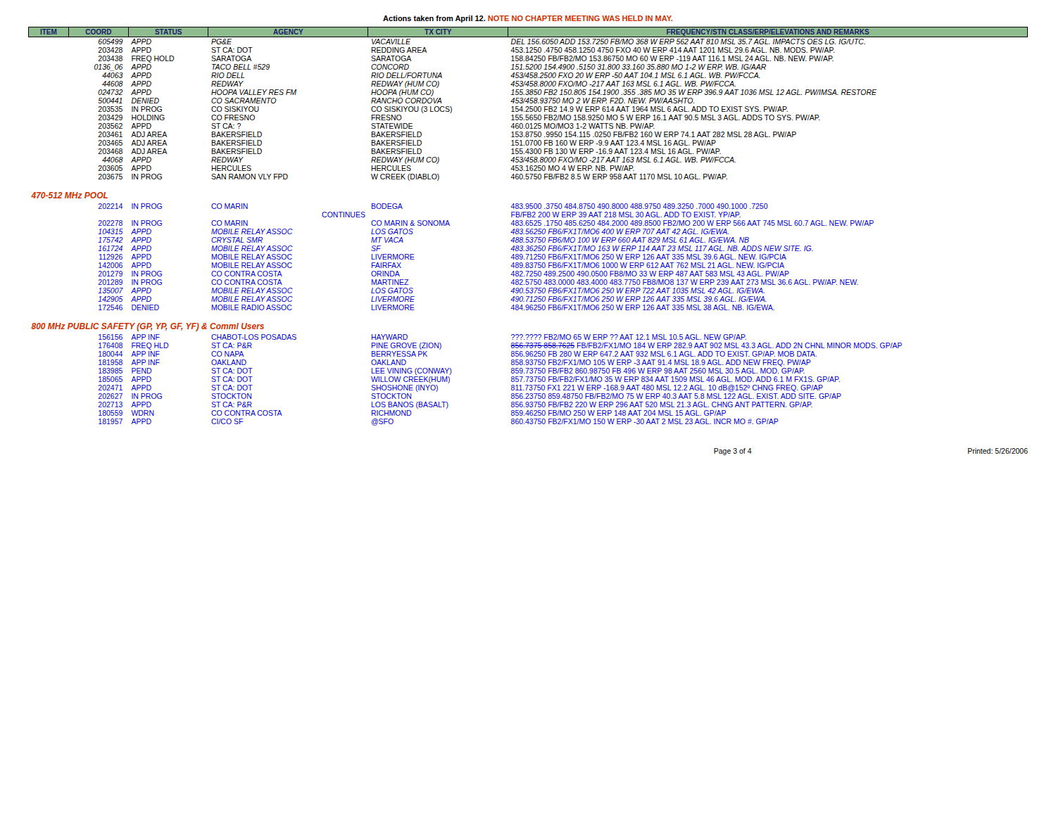Actions taken from April 12. NOTE NO CHAPTER MEETING WAS HELD IN MAY.
| ITEM | COORD | STATUS | AGENCY | TX CITY | FREQUENCY/STN CLASS/ERP/ELEVATIONS AND REMARKS |
| --- | --- | --- | --- | --- | --- |
| | 605499 | APPD | PG&E | VACAVILLE | DEL 156.6050 ADD 153.7250 FB/MO 368 W ERP 562 AAT 810 MSL 35.7 AGL. IMPACTS OES LG. IG/UTC. |
| | 203428 | APPD | ST CA: DOT | REDDING AREA | 453.1250 .4750 458.1250 4750 FXO 40 W ERP 414 AAT 1201 MSL 29.6 AGL. NB. MODS. PW/AP. |
| | 203438 | FREQ HOLD | SARATOGA | SARATOGA | 158.84250 FB/FB2/MO 153.86750 MO 60 W ERP -119 AAT 116.1 MSL 24 AGL. NB. NEW. PW/AP. |
| | 0136_06 | APPD | TACO BELL #529 | CONCORD | 151.5200 154.4900 .5150 31.800 33.160 35.880 MO 1-2 W ERP. WB. IG/AAR |
| | 44063 | APPD | RIO DELL | RIO DELL/FORTUNA | 453/458.2500 FXO 20 W ERP -50 AAT 104.1 MSL 6.1 AGL. WB. PW/FCCA. |
| | 44608 | APPD | REDWAY | REDWAY (HUM CO) | 453/458.8000 FXO/MO -217 AAT 163 MSL 6.1 AGL. WB. PW/FCCA. |
| | 024732 | APPD | HOOPA VALLEY RES FM | HOOPA (HUM CO) | 155.3850 FB2 150.805 154.1900 .355 .385 MO 35 W ERP 396.9 AAT 1036 MSL 12 AGL. PW/IMSA. RESTORE |
| | 500441 | DENIED | CO SACRAMENTO | RANCHO CORDOVA | 453/458.93750 MO 2 W ERP. F2D. NEW. PW/AASHTO. |
| | 203535 | IN PROG | CO SISKIYOU | CO SISKIYOU (3 LOCS) | 154.2500 FB2 14.9 W ERP 614 AAT 1964 MSL 6 AGL. ADD TO EXIST SYS. PW/AP. |
| | 203429 | HOLDING | CO FRESNO | FRESNO | 155.5650 FB2/MO 158.9250 MO 5 W ERP 16.1 AAT 90.5 MSL 3 AGL. ADDS TO SYS. PW/AP. |
| | 203562 | APPD | ST CA: ? | STATEWIDE | 460.0125 MO/MO3 1-2 WATTS NB. PW/AP. |
| | 203461 | ADJ AREA | BAKERSFIELD | BAKERSFIELD | 153.8750 .9950 154.115 .0250 FB/FB2 160 W ERP 74.1 AAT 282 MSL 28 AGL. PW/AP |
| | 203465 | ADJ AREA | BAKERSFIELD | BAKERSFIELD | 151.0700 FB 160 W ERP -9.9 AAT 123.4 MSL 16 AGL. PW/AP |
| | 203468 | ADJ AREA | BAKERSFIELD | BAKERSFIELD | 155.4300 FB 130 W ERP -16.9 AAT 123.4 MSL 16 AGL. PW/AP. |
| | 44068 | APPD | REDWAY | REDWAY (HUM CO) | 453/458.8000 FXO/MO -217 AAT 163 MSL 6.1 AGL. WB. PW/FCCA. |
| | 203605 | APPD | HERCULES | HERCULES | 453.16250 MO 4 W ERP. NB. PW/AP. |
| | 203675 | IN PROG | SAN RAMON VLY FPD | W CREEK (DIABLO) | 460.5750 FB/FB2 8.5 W ERP 958 AAT 1170 MSL 10 AGL. PW/AP. |
| 470-512 MHz POOL |
| | 202214 | IN PROG | CO MARIN | BODEGA | 483.9500 .3750 484.8750 490.8000 488.9750 489.3250 .7000 490.1000 .7250 |
| | | | CONTINUES | | FB/FB2 200 W ERP 39 AAT 218 MSL 30 AGL. ADD TO EXIST. YP/AP. |
| | 202278 | IN PROG | CO MARIN | CO MARIN & SONOMA | 483.6525 .1750 485.6250 484.2000 489.8500 FB2/MO 200 W ERP 566 AAT 745 MSL 60.7 AGL. NEW. PW/AP |
| | 104315 | APPD | MOBILE RELAY ASSOC | LOS GATOS | 483.56250 FB6/FX1T/MO6 400 W ERP 707 AAT 42 AGL. IG/EWA. |
| | 175742 | APPD | CRYSTAL SMR | MT VACA | 488.53750 FB6/MO 100 W ERP 660 AAT 829 MSL 61 AGL. IG/EWA. NB |
| | 161724 | APPD | MOBILE RELAY ASSOC | SF | 483.36250 FB6/FX1T/MO 163 W ERP 114 AAT 23 MSL 117 AGL. NB. ADDS NEW SITE. IG. |
| | 112926 | APPD | MOBILE RELAY ASSOC | LIVERMORE | 489.71250 FB6/FX1T/MO6 250 W ERP 126 AAT 335 MSL 39.6 AGL. NEW. IG/PCIA |
| | 142006 | APPD | MOBILE RELAY ASSOC | FAIRFAX | 489.83750 FB6/FX1T/MO6 1000 W ERP 612 AAT 762 MSL 21 AGL. NEW. IG/PCIA |
| | 201279 | IN PROG | CO CONTRA COSTA | ORINDA | 482.7250 489.2500 490.0500 FB8/MO 33 W ERP 487 AAT 583 MSL 43 AGL. PW/AP |
| | 201289 | IN PROG | CO CONTRA COSTA | MARTINEZ | 482.5750 483.0000 483.4000 483.7750 FB8/MO8 137 W ERP 239 AAT 273 MSL 36.6 AGL. PW/AP. NEW. |
| | 135007 | APPD | MOBILE RELAY ASSOC | LOS GATOS | 490.53750 FB6/FX1T/MO6 250 W ERP 722 AAT 1035 MSL 42 AGL. IG/EWA. |
| | 142905 | APPD | MOBILE RELAY ASSOC | LIVERMORE | 490.71250 FB6/FX1T/MO6 250 W ERP 126 AAT 335 MSL 39.6 AGL. IG/EWA. |
| | 172546 | DENIED | MOBILE RADIO ASSOC | LIVERMORE | 484.96250 FB6/FX1T/MO6 250 W ERP 126 AAT 335 MSL 38 AGL. NB. IG/EWA. |
| 800 MHz PUBLIC SAFETY (GP, YP, GF, YF) & Comml Users |
| | 156156 | APP INF | CHABOT-LOS POSADAS | HAYWARD | ???.???? FB2/MO 65 W ERP ?? AAT 12.1 MSL 10.5 AGL. NEW GP/AP. |
| | 176408 | FREQ HLD | ST CA: P&R | PINE GROVE (ZION) | 856.7375 858.7625 FB/FB2/FX1/MO 184 W ERP 282.9 AAT 902 MSL 43.3 AGL. ADD 2N CHNL MINOR MODS. GP/AP |
| | 180044 | APP INF | CO NAPA | BERRYESSA PK | 856.96250 FB 280 W ERP 647.2 AAT 932 MSL 6.1 AGL. ADD TO EXIST. GP/AP. MOB DATA. |
| | 181958 | APP INF | OAKLAND | OAKLAND | 858.93750 FB2/FX1/MO 105 W ERP -3 AAT 91.4 MSL 18.9 AGL. ADD NEW FREQ. PW/AP |
| | 183985 | PEND | ST CA: DOT | LEE VINING (CONWAY) | 859.73750 FB/FB2 860.98750 FB 496 W ERP 98 AAT 2560 MSL 30.5 AGL. MOD. GP/AP. |
| | 185065 | APPD | ST CA: DOT | WILLOW CREEK(HUM) | 857.73750 FB/FB2/FX1/MO 35 W ERP 834 AAT 1509 MSL 46 AGL. MOD. ADD 6.1 M FX1S. GP/AP. |
| | 202471 | APPD | ST CA: DOT | SHOSHONE (INYO) | 811.73750 FX1 221 W ERP -168.9 AAT 480 MSL 12.2 AGL. 10 dB@152º CHNG FREQ. GP/AP |
| | 202627 | IN PROG | STOCKTON | STOCKTON | 856.23750 859.48750 FB/FB2/MO 75 W ERP 40.3 AAT 5.8 MSL 122 AGL. EXIST. ADD SITE. GP/AP |
| | 202713 | APPD | ST CA: P&R | LOS BANOS (BASALT) | 856.93750 FB/FB2 220 W ERP 296 AAT 520 MSL 21.3 AGL. CHNG ANT PATTERN. GP/AP. |
| | 180559 | WDRN | CO CONTRA COSTA | RICHMOND | 859.46250 FB/MO 250 W ERP 148 AAT 204 MSL 15 AGL. GP/AP |
| | 181957 | APPD | CI/CO SF | @SFO | 860.43750 FB2/FX1/MO 150 W ERP -30 AAT 2 MSL 23 AGL. INCR MO #. GP/AP |
Page 3 of 4
Printed: 5/26/2006